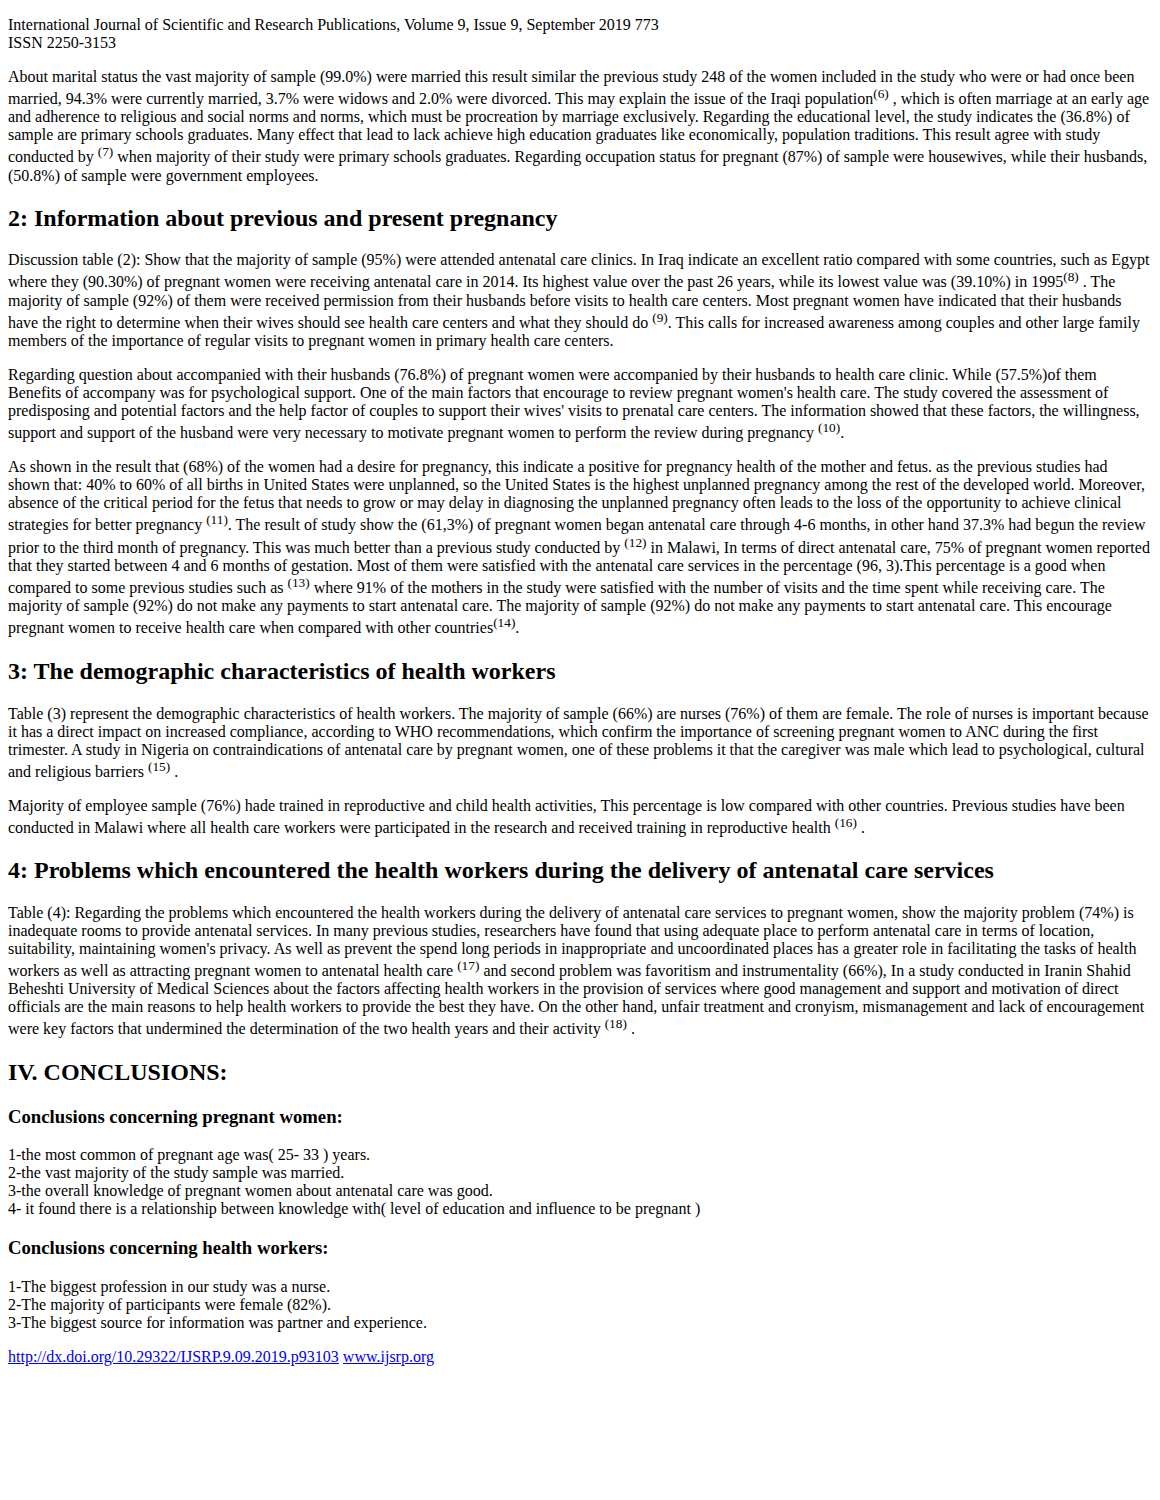International Journal of Scientific and Research Publications, Volume 9, Issue 9, September 2019 773
ISSN 2250-3153
About marital status the vast majority of sample (99.0%) were married this result similar the previous study 248 of the women included in the study who were or had once been married, 94.3% were currently married, 3.7% were widows and 2.0% were divorced. This may explain the issue of the Iraqi population(6) , which is often marriage at an early age and adherence to religious and social norms and norms, which must be procreation by marriage exclusively. Regarding the educational level, the study indicates the (36.8%) of sample are primary schools graduates. Many effect that lead to lack achieve high education graduates like economically, population traditions. This result agree with study conducted by (7) when majority of their study were primary schools graduates. Regarding occupation status for pregnant (87%) of sample were housewives, while their husbands, (50.8%) of sample were government employees.
2: Information about previous and present pregnancy
Discussion table (2): Show that the majority of sample (95%) were attended antenatal care clinics. In Iraq indicate an excellent ratio compared with some countries, such as Egypt where they (90.30%) of pregnant women were receiving antenatal care in 2014. Its highest value over the past 26 years, while its lowest value was (39.10%) in 1995(8) . The majority of sample (92%) of them were received permission from their husbands before visits to health care centers. Most pregnant women have indicated that their husbands have the right to determine when their wives should see health care centers and what they should do (9). This calls for increased awareness among couples and other large family members of the importance of regular visits to pregnant women in primary health care centers.
Regarding question about accompanied with their husbands (76.8%) of pregnant women were accompanied by their husbands to health care clinic. While (57.5%)of them Benefits of accompany was for psychological support. One of the main factors that encourage to review pregnant women's health care. The study covered the assessment of predisposing and potential factors and the help factor of couples to support their wives' visits to prenatal care centers. The information showed that these factors, the willingness, support and support of the husband were very necessary to motivate pregnant women to perform the review during pregnancy (10).
As shown in the result that (68%) of the women had a desire for pregnancy, this indicate a positive for pregnancy health of the mother and fetus. as the previous studies had shown that: 40% to 60% of all births in United States were unplanned, so the United States is the highest unplanned pregnancy among the rest of the developed world. Moreover, absence of the critical period for the fetus that needs to grow or may delay in diagnosing the unplanned pregnancy often leads to the loss of the opportunity to achieve clinical strategies for better pregnancy (11). The result of study show the (61,3%) of pregnant women began antenatal care through 4-6 months, in other hand 37.3% had begun the review prior to the third month of pregnancy. This was much better than a previous study conducted by (12) in Malawi, In terms of direct antenatal care, 75% of pregnant women reported that they started between 4 and 6 months of gestation. Most of them were satisfied with the antenatal care services in the percentage (96, 3).This percentage is a good when compared to some previous studies such as (13) where 91% of the mothers in the study were satisfied with the number of visits and the time spent while receiving care. The majority of sample (92%) do not make any payments to start antenatal care. The majority of sample (92%) do not make any payments to start antenatal care. This encourage pregnant women to receive health care when compared with other countries(14).
3: The demographic characteristics of health workers
Table (3) represent the demographic characteristics of health workers. The majority of sample (66%) are nurses (76%) of them are female. The role of nurses is important because it has a direct impact on increased compliance, according to WHO recommendations, which confirm the importance of screening pregnant women to ANC during the first trimester. A study in Nigeria on contraindications of antenatal care by pregnant women, one of these problems it that the caregiver was male which lead to psychological, cultural and religious barriers (15) .
Majority of employee sample (76%) hade trained in reproductive and child health activities, This percentage is low compared with other countries. Previous studies have been conducted in Malawi where all health care workers were participated in the research and received training in reproductive health (16) .
4: Problems which encountered the health workers during the delivery of antenatal care services
Table (4): Regarding the problems which encountered the health workers during the delivery of antenatal care services to pregnant women, show the majority problem (74%) is inadequate rooms to provide antenatal services. In many previous studies, researchers have found that using adequate place to perform antenatal care in terms of location, suitability, maintaining women's privacy. As well as prevent the spend long periods in inappropriate and uncoordinated places has a greater role in facilitating the tasks of health workers as well as attracting pregnant women to antenatal health care (17) and second problem was favoritism and instrumentality (66%), In a study conducted in Iranin Shahid Beheshti University of Medical Sciences about the factors affecting health workers in the provision of services where good management and support and motivation of direct officials are the main reasons to help health workers to provide the best they have. On the other hand, unfair treatment and cronyism, mismanagement and lack of encouragement were key factors that undermined the determination of the two health years and their activity (18) .
IV. CONCLUSIONS:
Conclusions concerning pregnant women:
1-the most common of pregnant age was( 25- 33 ) years.
2-the vast majority of the study sample was married.
3-the overall knowledge of pregnant women about antenatal care was good.
4- it found there is a relationship between knowledge with( level of education and influence to be pregnant )
Conclusions concerning health workers:
1-The biggest profession in our study was a nurse.
2-The majority of participants were female (82%).
3-The biggest source for information was partner and experience.
http://dx.doi.org/10.29322/IJSRP.9.09.2019.p93103 www.ijsrp.org